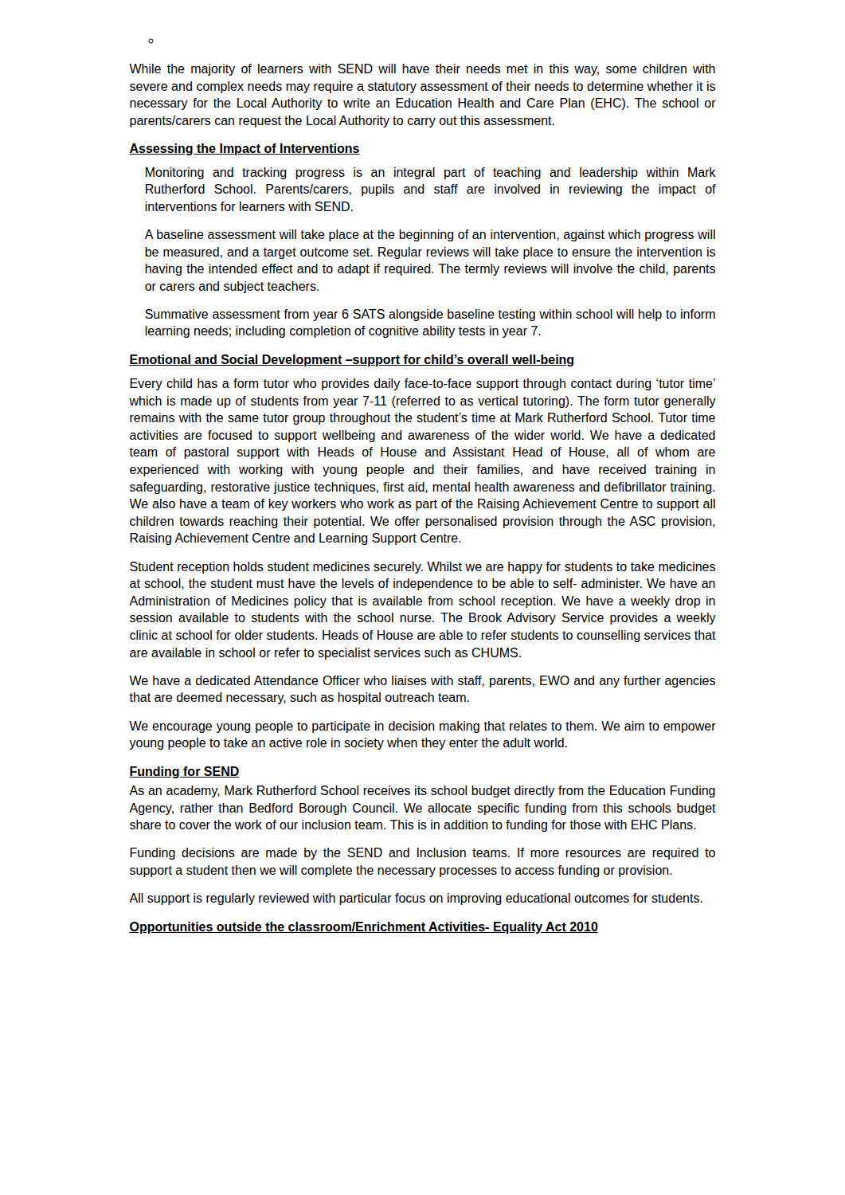While the majority of learners with SEND will have their needs met in this way, some children with severe and complex needs may require a statutory assessment of their needs to determine whether it is necessary for the Local Authority to write an Education Health and Care Plan (EHC). The school or parents/carers can request the Local Authority to carry out this assessment.
Assessing the Impact of Interventions
Monitoring and tracking progress is an integral part of teaching and leadership within Mark Rutherford School. Parents/carers, pupils and staff are involved in reviewing the impact of interventions for learners with SEND.
A baseline assessment will take place at the beginning of an intervention, against which progress will be measured, and a target outcome set. Regular reviews will take place to ensure the intervention is having the intended effect and to adapt if required. The termly reviews will involve the child, parents or carers and subject teachers.
Summative assessment from year 6 SATS alongside baseline testing within school will help to inform learning needs; including completion of cognitive ability tests in year 7.
Emotional and Social Development –support for child’s overall well-being
Every child has a form tutor who provides daily face-to-face support through contact during ‘tutor time’ which is made up of students from year 7-11 (referred to as vertical tutoring). The form tutor generally remains with the same tutor group throughout the student’s time at Mark Rutherford School. Tutor time activities are focused to support wellbeing and awareness of the wider world. We have a dedicated team of pastoral support with Heads of House and Assistant Head of House, all of whom are experienced with working with young people and their families, and have received training in safeguarding, restorative justice techniques, first aid, mental health awareness and defibrillator training. We also have a team of key workers who work as part of the Raising Achievement Centre to support all children towards reaching their potential. We offer personalised provision through the ASC provision, Raising Achievement Centre and Learning Support Centre.
Student reception holds student medicines securely. Whilst we are happy for students to take medicines at school, the student must have the levels of independence to be able to self- administer. We have an Administration of Medicines policy that is available from school reception. We have a weekly drop in session available to students with the school nurse. The Brook Advisory Service provides a weekly clinic at school for older students. Heads of House are able to refer students to counselling services that are available in school or refer to specialist services such as CHUMS.
We have a dedicated Attendance Officer who liaises with staff, parents, EWO and any further agencies that are deemed necessary, such as hospital outreach team.
We encourage young people to participate in decision making that relates to them. We aim to empower young people to take an active role in society when they enter the adult world.
Funding for SEND
As an academy, Mark Rutherford School receives its school budget directly from the Education Funding Agency, rather than Bedford Borough Council. We allocate specific funding from this schools budget share to cover the work of our inclusion team. This is in addition to funding for those with EHC Plans.
Funding decisions are made by the SEND and Inclusion teams. If more resources are required to support a student then we will complete the necessary processes to access funding or provision.
All support is regularly reviewed with particular focus on improving educational outcomes for students.
Opportunities outside the classroom/Enrichment Activities- Equality Act 2010